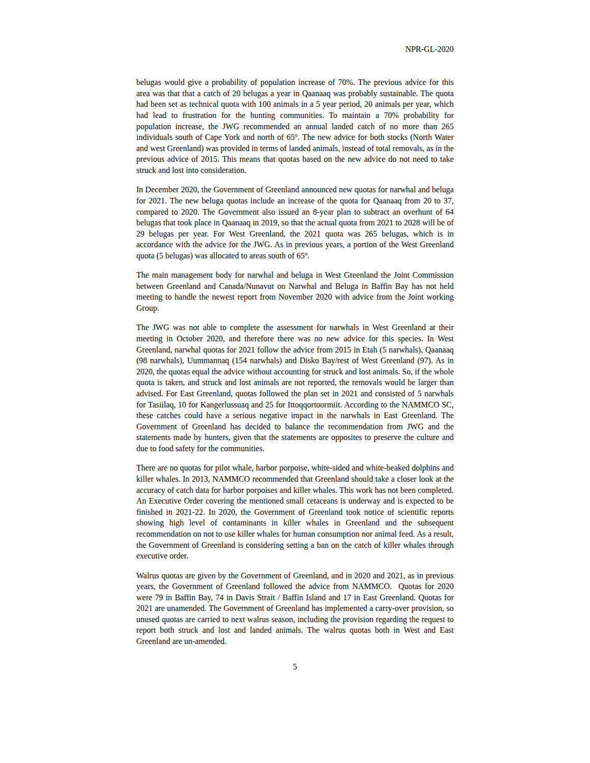NPR-GL-2020
belugas would give a probability of population increase of 70%. The previous advice for this area was that that a catch of 20 belugas a year in Qaanaaq was probably sustainable. The quota had been set as technical quota with 100 animals in a 5 year period, 20 animals per year, which had lead to frustration for the hunting communities. To maintain a 70% probability for population increase, the JWG recommended an annual landed catch of no more than 265 individuals south of Cape York and north of 65o. The new advice for both stocks (North Water and west Greenland) was provided in terms of landed animals, instead of total removals, as in the previous advice of 2015. This means that quotas based on the new advice do not need to take struck and lost into consideration.
In December 2020, the Government of Greenland announced new quotas for narwhal and beluga for 2021. The new beluga quotas include an increase of the quota for Qaanaaq from 20 to 37, compared to 2020. The Government also issued an 8-year plan to subtract an overhunt of 64 belugas that took place in Qaanaaq in 2019, so that the actual quota from 2021 to 2028 will be of 29 belugas per year. For West Greenland, the 2021 quota was 265 belugas, which is in accordance with the advice for the JWG. As in previous years, a portion of the West Greenland quota (5 belugas) was allocated to areas south of 65o.
The main management body for narwhal and beluga in West Greenland the Joint Commission between Greenland and Canada/Nunavut on Narwhal and Beluga in Baffin Bay has not held meeting to handle the newest report from November 2020 with advice from the Joint working Group.
The JWG was not able to complete the assessment for narwhals in West Greenland at their meeting in October 2020, and therefore there was no new advice for this species. In West Greenland, narwhal quotas for 2021 follow the advice from 2015 in Etah (5 narwhals), Qaanaaq (98 narwhals), Uummannaq (154 narwhals) and Disko Bay/rest of West Greenland (97). As in 2020, the quotas equal the advice without accounting for struck and lost animals. So, if the whole quota is taken, and struck and lost animals are not reported, the removals would be larger than advised. For East Greenland, quotas followed the plan set in 2021 and consisted of 5 narwhals for Tasiilaq, 10 for Kangerlussuaq and 25 for Ittoqqortoormiit. According to the NAMMCO SC, these catches could have a serious negative impact in the narwhals in East Greenland. The Government of Greenland has decided to balance the recommendation from JWG and the statements made by hunters, given that the statements are opposites to preserve the culture and due to food safety for the communities.
There are no quotas for pilot whale, harbor porpoise, white-sided and white-beaked dolphins and killer whales. In 2013, NAMMCO recommended that Greenland should take a closer look at the accuracy of catch data for harbor porpoises and killer whales. This work has not been completed. An Executive Order covering the mentioned small cetaceans is underway and is expected to be finished in 2021-22. In 2020, the Government of Greenland took notice of scientific reports showing high level of contaminants in killer whales in Greenland and the subsequent recommendation on not to use killer whales for human consumption nor animal feed. As a result, the Government of Greenland is considering setting a ban on the catch of killer whales through executive order.
Walrus quotas are given by the Government of Greenland, and in 2020 and 2021, as in previous years, the Government of Greenland followed the advice from NAMMCO. Quotas for 2020 were 79 in Baffin Bay, 74 in Davis Strait / Baffin Island and 17 in East Greenland. Quotas for 2021 are unamended. The Government of Greenland has implemented a carry-over provision, so unused quotas are carried to next walrus season, including the provision regarding the request to report both struck and lost and landed animals. The walrus quotas both in West and East Greenland are un-amended.
5